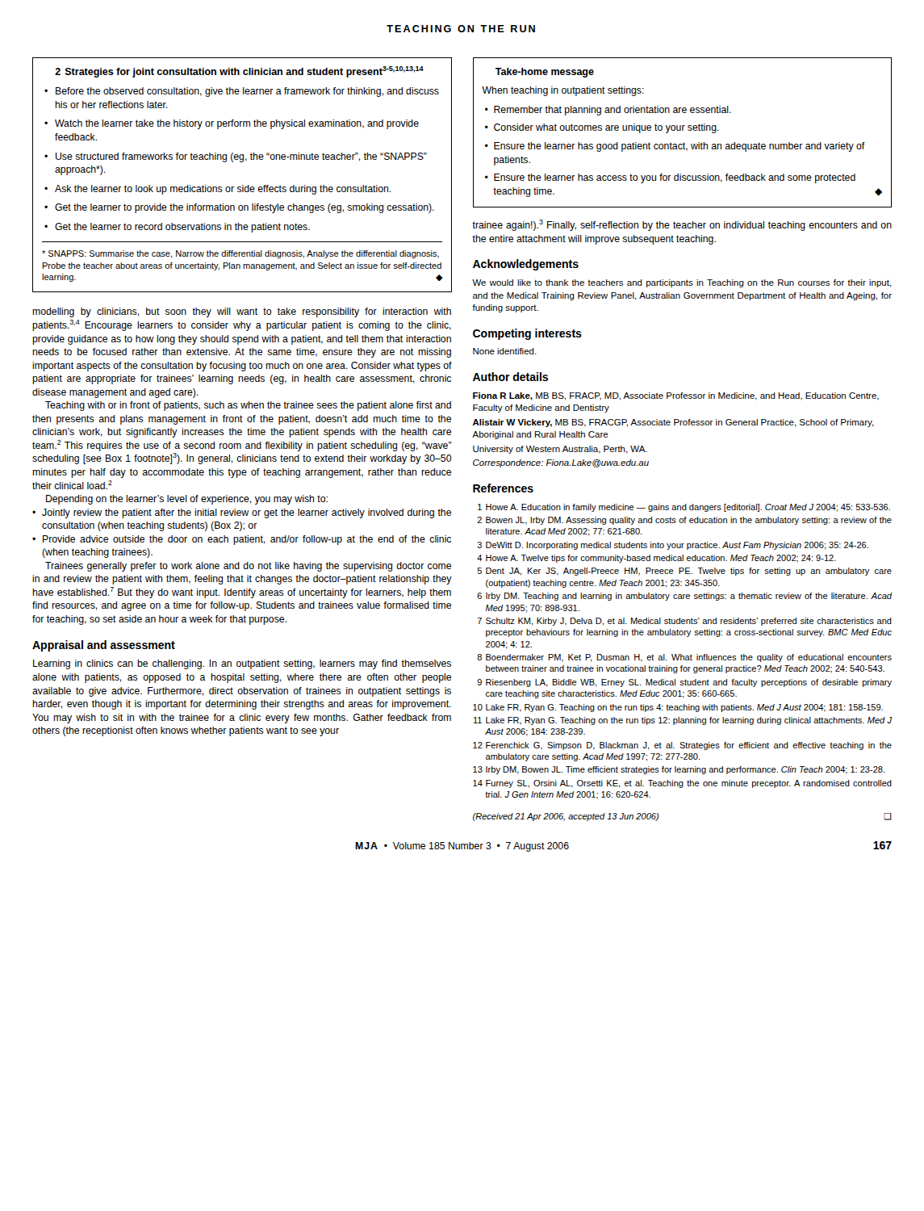TEACHING ON THE RUN
2 Strategies for joint consultation with clinician and student present3-5,10,13,14
Before the observed consultation, give the learner a framework for thinking, and discuss his or her reflections later.
Watch the learner take the history or perform the physical examination, and provide feedback.
Use structured frameworks for teaching (eg, the “one-minute teacher”, the “SNAPPS” approach*).
Ask the learner to look up medications or side effects during the consultation.
Get the learner to provide the information on lifestyle changes (eg, smoking cessation).
Get the learner to record observations in the patient notes.
* SNAPPS: Summarise the case, Narrow the differential diagnosis, Analyse the differential diagnosis, Probe the teacher about areas of uncertainty, Plan management, and Select an issue for self-directed learning. ◆
modelling by clinicians, but soon they will want to take responsibility for interaction with patients.3,4 Encourage learners to consider why a particular patient is coming to the clinic, provide guidance as to how long they should spend with a patient, and tell them that interaction needs to be focused rather than extensive. At the same time, ensure they are not missing important aspects of the consultation by focusing too much on one area. Consider what types of patient are appropriate for trainees’ learning needs (eg, in health care assessment, chronic disease management and aged care).
Teaching with or in front of patients, such as when the trainee sees the patient alone first and then presents and plans management in front of the patient, doesn’t add much time to the clinician’s work, but significantly increases the time the patient spends with the health care team.2 This requires the use of a second room and flexibility in patient scheduling (eg, “wave” scheduling [see Box 1 footnote]3). In general, clinicians tend to extend their workday by 30–50 minutes per half day to accommodate this type of teaching arrangement, rather than reduce their clinical load.2
Depending on the learner’s level of experience, you may wish to:
Jointly review the patient after the initial review or get the learner actively involved during the consultation (when teaching students) (Box 2); or
Provide advice outside the door on each patient, and/or follow-up at the end of the clinic (when teaching trainees).
Trainees generally prefer to work alone and do not like having the supervising doctor come in and review the patient with them, feeling that it changes the doctor–patient relationship they have established.7 But they do want input. Identify areas of uncertainty for learners, help them find resources, and agree on a time for follow-up. Students and trainees value formalised time for teaching, so set aside an hour a week for that purpose.
Appraisal and assessment
Learning in clinics can be challenging. In an outpatient setting, learners may find themselves alone with patients, as opposed to a hospital setting, where there are often other people available to give advice. Furthermore, direct observation of trainees in outpatient settings is harder, even though it is important for determining their strengths and areas for improvement. You may wish to sit in with the trainee for a clinic every few months. Gather feedback from others (the receptionist often knows whether patients want to see your
Take-home message
When teaching in outpatient settings:
Remember that planning and orientation are essential.
Consider what outcomes are unique to your setting.
Ensure the learner has good patient contact, with an adequate number and variety of patients.
Ensure the learner has access to you for discussion, feedback and some protected teaching time. ◆
trainee again!).3 Finally, self-reflection by the teacher on individual teaching encounters and on the entire attachment will improve subsequent teaching.
Acknowledgements
We would like to thank the teachers and participants in Teaching on the Run courses for their input, and the Medical Training Review Panel, Australian Government Department of Health and Ageing, for funding support.
Competing interests
None identified.
Author details
Fiona R Lake, MB BS, FRACP, MD, Associate Professor in Medicine, and Head, Education Centre, Faculty of Medicine and Dentistry
Alistair W Vickery, MB BS, FRACGP, Associate Professor in General Practice, School of Primary, Aboriginal and Rural Health Care
University of Western Australia, Perth, WA.
Correspondence: Fiona.Lake@uwa.edu.au
References
Howe A. Education in family medicine — gains and dangers [editorial]. Croat Med J 2004; 45: 533-536.
Bowen JL, Irby DM. Assessing quality and costs of education in the ambulatory setting: a review of the literature. Acad Med 2002; 77: 621-680.
DeWitt D. Incorporating medical students into your practice. Aust Fam Physician 2006; 35: 24-26.
Howe A. Twelve tips for community-based medical education. Med Teach 2002; 24: 9-12.
Dent JA, Ker JS, Angell-Preece HM, Preece PE. Twelve tips for setting up an ambulatory care (outpatient) teaching centre. Med Teach 2001; 23: 345-350.
Irby DM. Teaching and learning in ambulatory care settings: a thematic review of the literature. Acad Med 1995; 70: 898-931.
Schultz KM, Kirby J, Delva D, et al. Medical students’ and residents’ preferred site characteristics and preceptor behaviours for learning in the ambulatory setting: a cross-sectional survey. BMC Med Educ 2004; 4: 12.
Boendermaker PM, Ket P, Dusman H, et al. What influences the quality of educational encounters between trainer and trainee in vocational training for general practice? Med Teach 2002; 24: 540-543.
Riesenberg LA, Biddle WB, Erney SL. Medical student and faculty perceptions of desirable primary care teaching site characteristics. Med Educ 2001; 35: 660-665.
Lake FR, Ryan G. Teaching on the run tips 4: teaching with patients. Med J Aust 2004; 181: 158-159.
Lake FR, Ryan G. Teaching on the run tips 12: planning for learning during clinical attachments. Med J Aust 2006; 184: 238-239.
Ferenchick G, Simpson D, Blackman J, et al. Strategies for efficient and effective teaching in the ambulatory care setting. Acad Med 1997; 72: 277-280.
Irby DM, Bowen JL. Time efficient strategies for learning and performance. Clin Teach 2004; 1: 23-28.
Furney SL, Orsini AL, Orsetti KE, et al. Teaching the one minute preceptor. A randomised controlled trial. J Gen Intern Med 2001; 16: 620-624.
(Received 21 Apr 2006, accepted 13 Jun 2006) ❑
MJA • Volume 185 Number 3 • 7 August 2006 167